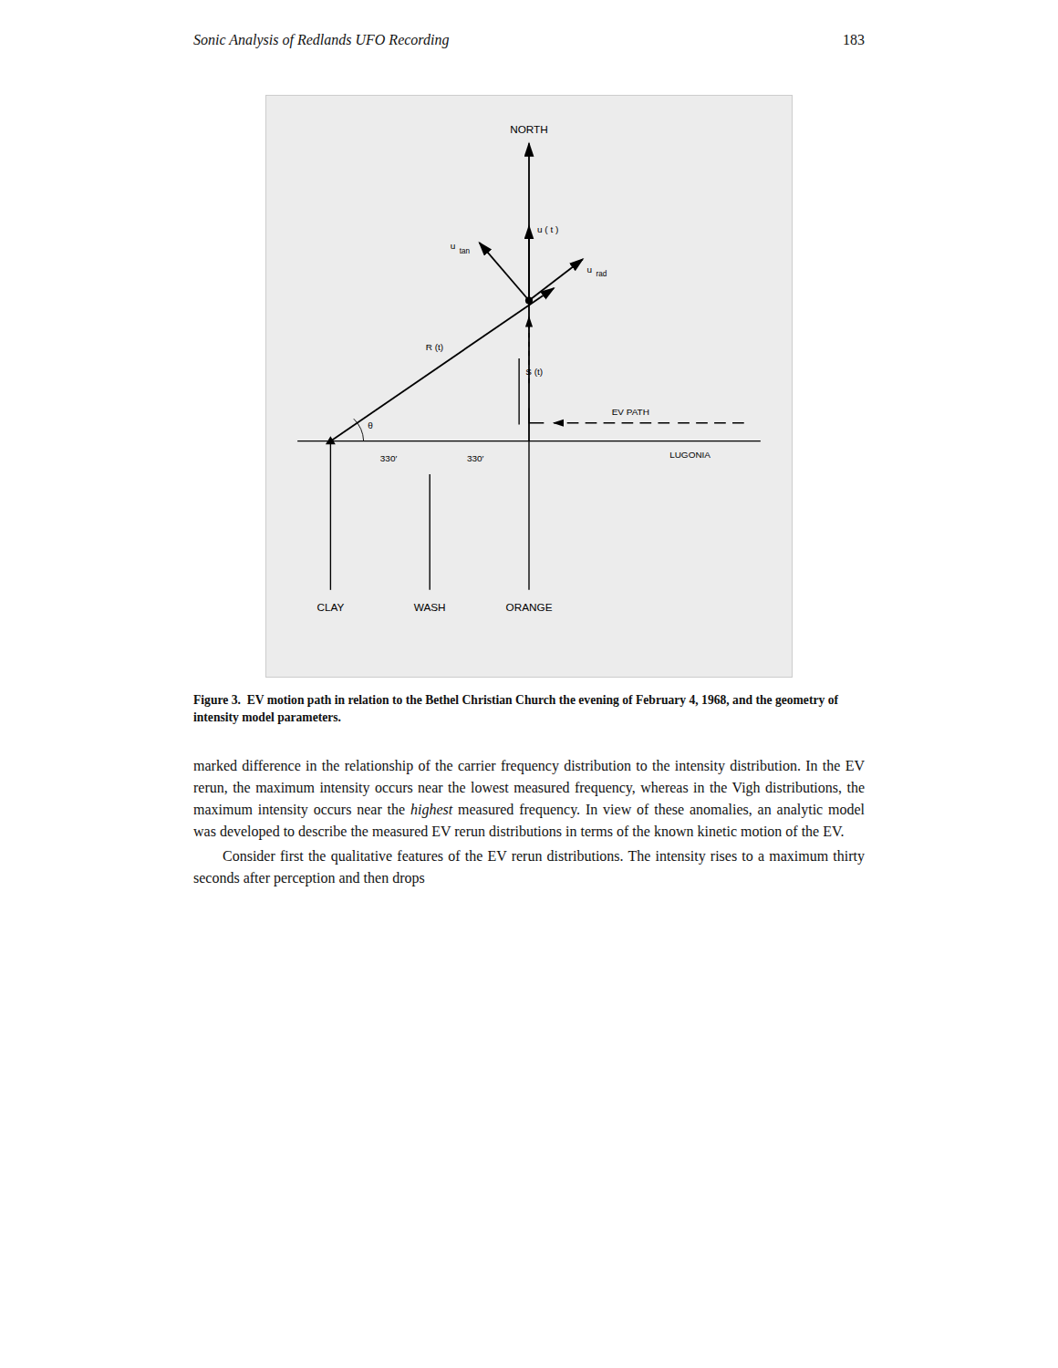Sonic Analysis of Redlands UFO Recording 183
NORTH R (t) θ u ( t ) u tan u rad S (t) EV PATH LUGONIA 330′ 330′ CLAY WASH ORANGE
Figure 3. EV motion path in relation to the Bethel Christian Church the evening of February 4, 1968, and the geometry of intensity model parameters.
marked difference in the relationship of the carrier frequency distribution to the intensity distribution. In the EV rerun, the maximum intensity occurs near the lowest measured frequency, whereas in the Vigh distributions, the maximum intensity occurs near the highest measured frequency. In view of these anomalies, an analytic model was developed to describe the measured EV rerun distributions in terms of the known kinetic motion of the EV.
Consider first the qualitative features of the EV rerun distributions. The intensity rises to a maximum thirty seconds after perception and then drops